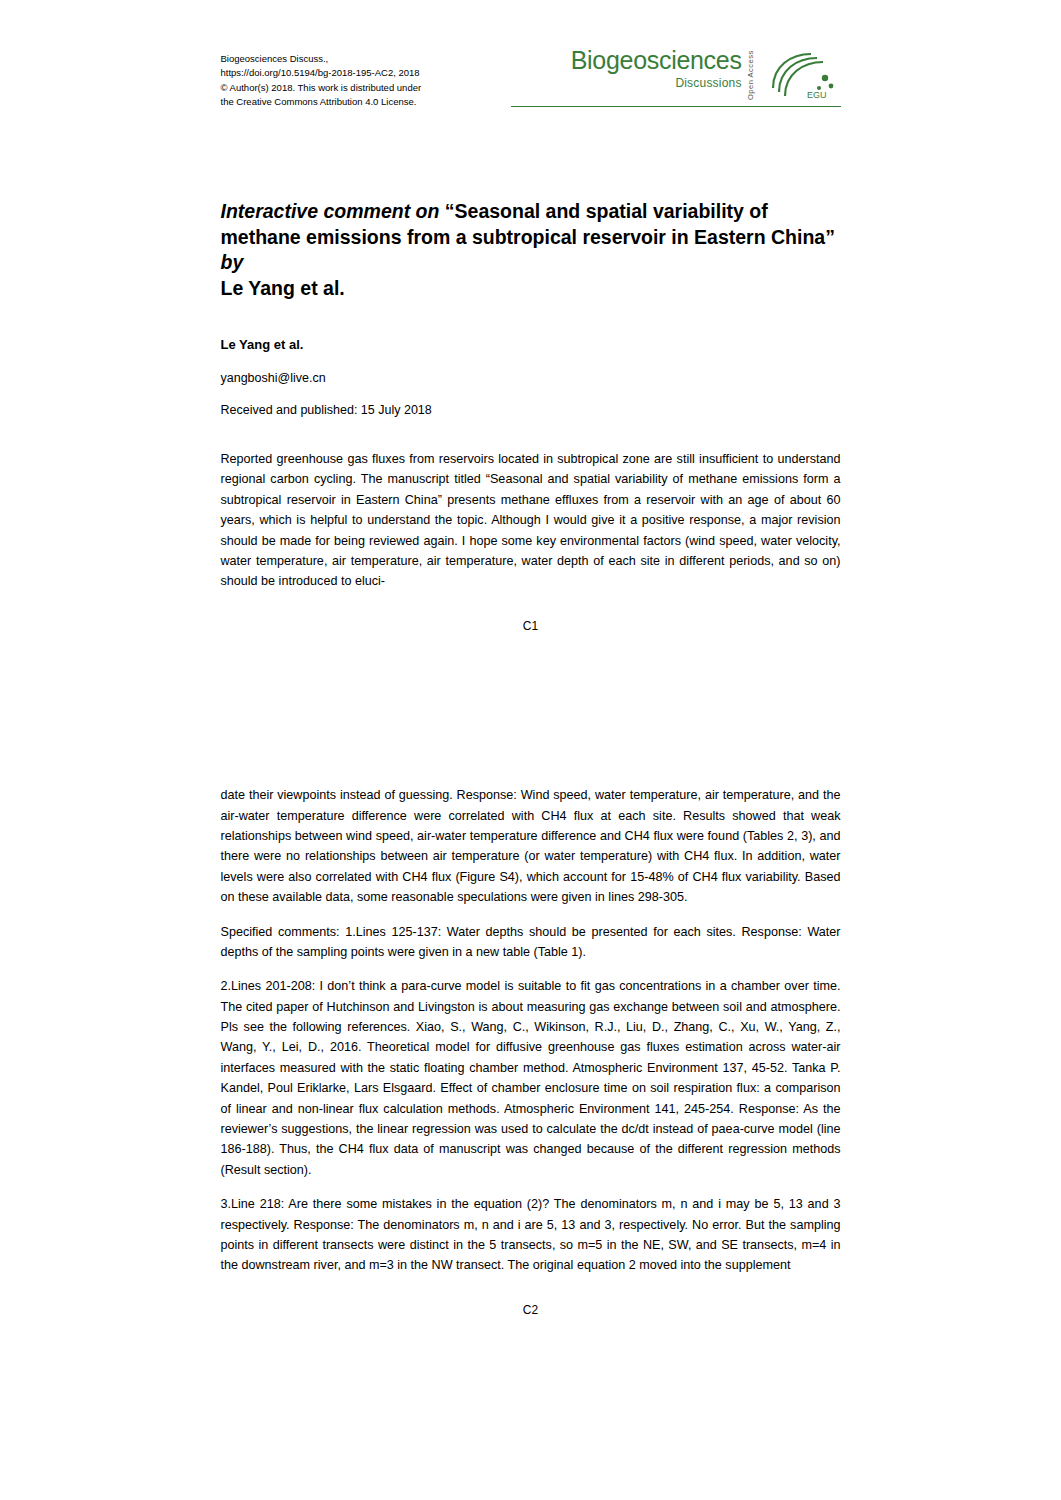Biogeosciences Discuss.,
https://doi.org/10.5194/bg-2018-195-AC2, 2018
© Author(s) 2018. This work is distributed under
the Creative Commons Attribution 4.0 License.
Biogeosciences
Discussions
Open Access
EGU
Interactive comment on “Seasonal and spatial variability of methane emissions from a subtropical reservoir in Eastern China” by
Le Yang et al.
Le Yang et al.
yangboshi@live.cn
Received and published: 15 July 2018
Reported greenhouse gas fluxes from reservoirs located in subtropical zone are still insufficient to understand regional carbon cycling. The manuscript titled “Seasonal and spatial variability of methane emissions form a subtropical reservoir in Eastern China” presents methane effluxes from a reservoir with an age of about 60 years, which is helpful to understand the topic. Although I would give it a positive response, a major revision should be made for being reviewed again. I hope some key environmental factors (wind speed, water velocity, water temperature, air temperature, air temperature, water depth of each site in different periods, and so on) should be introduced to eluci-
C1
date their viewpoints instead of guessing. Response: Wind speed, water temperature, air temperature, and the air-water temperature difference were correlated with CH4 flux at each site. Results showed that weak relationships between wind speed, air-water temperature difference and CH4 flux were found (Tables 2, 3), and there were no relationships between air temperature (or water temperature) with CH4 flux. In addition, water levels were also correlated with CH4 flux (Figure S4), which account for 15-48% of CH4 flux variability. Based on these available data, some reasonable speculations were given in lines 298-305.
Specified comments: 1.Lines 125-137: Water depths should be presented for each sites. Response: Water depths of the sampling points were given in a new table (Table 1).
2.Lines 201-208: I don’t think a para-curve model is suitable to fit gas concentrations in a chamber over time. The cited paper of Hutchinson and Livingston is about measuring gas exchange between soil and atmosphere. Pls see the following references. Xiao, S., Wang, C., Wikinson, R.J., Liu, D., Zhang, C., Xu, W., Yang, Z., Wang, Y., Lei, D., 2016. Theoretical model for diffusive greenhouse gas fluxes estimation across water-air interfaces measured with the static floating chamber method. Atmospheric Environment 137, 45-52. Tanka P. Kandel, Poul Eriklarke, Lars Elsgaard. Effect of chamber enclosure time on soil respiration flux: a comparison of linear and non-linear flux calculation methods. Atmospheric Environment 141, 245-254. Response: As the reviewer’s suggestions, the linear regression was used to calculate the dc/dt instead of paea-curve model (line 186-188). Thus, the CH4 flux data of manuscript was changed because of the different regression methods (Result section).
3.Line 218: Are there some mistakes in the equation (2)? The denominators m, n and i may be 5, 13 and 3 respectively. Response: The denominators m, n and i are 5, 13 and 3, respectively. No error. But the sampling points in different transects were distinct in the 5 transects, so m=5 in the NE, SW, and SE transects, m=4 in the downstream river, and m=3 in the NW transect. The original equation 2 moved into the supplement
C2